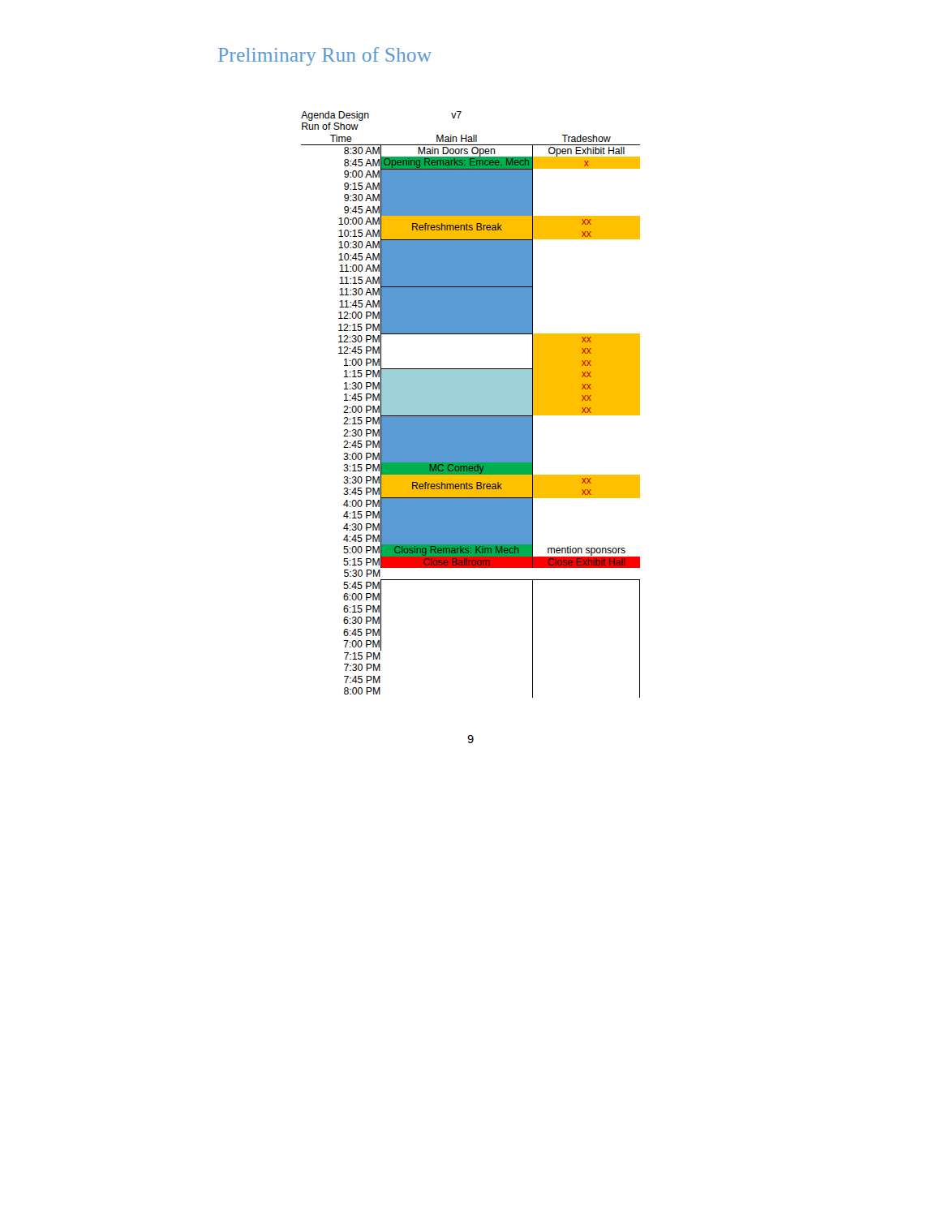Preliminary Run of Show
| Agenda Design | v7 | |
| Run of Show | | |
| Time | Main Hall | Tradeshow |
| 8:30 AM | Main Doors Open | Open Exhibit Hall |
| 8:45 AM | Opening Remarks: Emcee, Mech | x |
| 9:00 AM | | |
| 9:15 AM | |
| 9:30 AM | |
| 9:45 AM | |
| 10:00 AM | Refreshments Break | xx |
| 10:15 AM | xx |
| 10:30 AM | | |
| 10:45 AM | |
| 11:00 AM | |
| 11:15 AM | |
| 11:30 AM | | |
| 11:45 AM | |
| 12:00 PM | |
| 12:15 PM | |
| 12:30 PM | | xx |
| 12:45 PM | xx |
| 1:00 PM | xx |
| 1:15 PM | | xx |
| 1:30 PM | xx |
| 1:45 PM | xx |
| 2:00 PM | xx |
| 2:15 PM | | |
| 2:30 PM | |
| 2:45 PM | |
| 3:00 PM | |
| 3:15 PM | MC Comedy | |
| 3:30 PM | Refreshments Break | xx |
| 3:45 PM | xx |
| 4:00 PM | | |
| 4:15 PM | |
| 4:30 PM | |
| 4:45 PM | |
| 5:00 PM | Closing Remarks: Kim Mech | mention sponsors |
| 5:15 PM | Close Ballroom | Close Exhibit Hall |
| 5:30 PM | | |
| 5:45 PM | | |
| 6:00 PM |
| 6:15 PM |
| 6:30 PM |
| 6:45 PM |
| 7:00 PM |
| 7:15 PM |
| 7:30 PM |
| 7:45 PM |
| 8:00 PM |
9